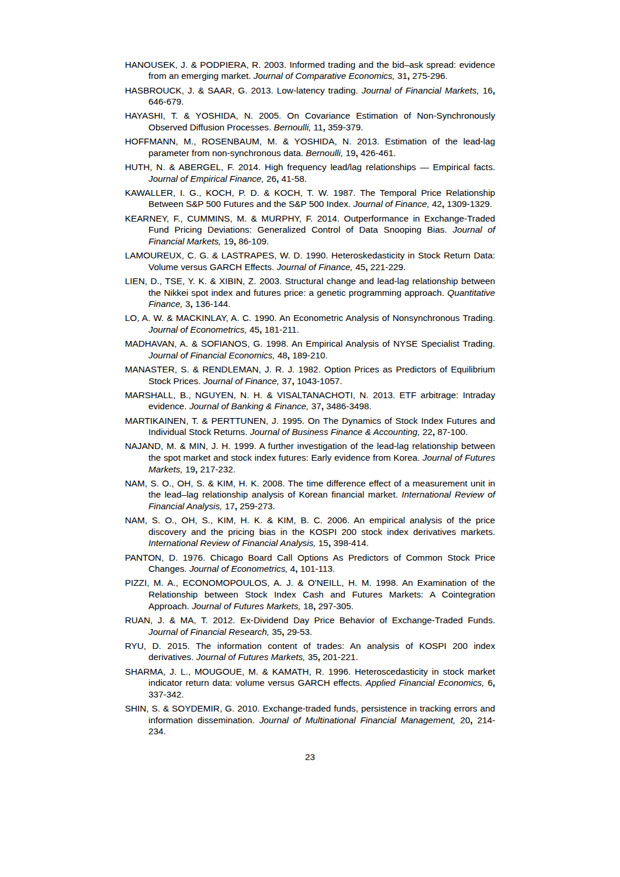HANOUSEK, J. & PODPIERA, R. 2003. Informed trading and the bid–ask spread: evidence from an emerging market. Journal of Comparative Economics, 31, 275-296.
HASBROUCK, J. & SAAR, G. 2013. Low-latency trading. Journal of Financial Markets, 16, 646-679.
HAYASHI, T. & YOSHIDA, N. 2005. On Covariance Estimation of Non-Synchronously Observed Diffusion Processes. Bernoulli, 11, 359-379.
HOFFMANN, M., ROSENBAUM, M. & YOSHIDA, N. 2013. Estimation of the lead-lag parameter from non-synchronous data. Bernoulli, 19, 426-461.
HUTH, N. & ABERGEL, F. 2014. High frequency lead/lag relationships — Empirical facts. Journal of Empirical Finance, 26, 41-58.
KAWALLER, I. G., KOCH, P. D. & KOCH, T. W. 1987. The Temporal Price Relationship Between S&P 500 Futures and the S&P 500 Index. Journal of Finance, 42, 1309-1329.
KEARNEY, F., CUMMINS, M. & MURPHY, F. 2014. Outperformance in Exchange-Traded Fund Pricing Deviations: Generalized Control of Data Snooping Bias. Journal of Financial Markets, 19, 86-109.
LAMOUREUX, C. G. & LASTRAPES, W. D. 1990. Heteroskedasticity in Stock Return Data: Volume versus GARCH Effects. Journal of Finance, 45, 221-229.
LIEN, D., TSE, Y. K. & XIBIN, Z. 2003. Structural change and lead-lag relationship between the Nikkei spot index and futures price: a genetic programming approach. Quantitative Finance, 3, 136-144.
LO, A. W. & MACKINLAY, A. C. 1990. An Econometric Analysis of Nonsynchronous Trading. Journal of Econometrics, 45, 181-211.
MADHAVAN, A. & SOFIANOS, G. 1998. An Empirical Analysis of NYSE Specialist Trading. Journal of Financial Economics, 48, 189-210.
MANASTER, S. & RENDLEMAN, J. R. J. 1982. Option Prices as Predictors of Equilibrium Stock Prices. Journal of Finance, 37, 1043-1057.
MARSHALL, B., NGUYEN, N. H. & VISALTANACHOTI, N. 2013. ETF arbitrage: Intraday evidence. Journal of Banking & Finance, 37, 3486-3498.
MARTIKAINEN, T. & PERTTUNEN, J. 1995. On The Dynamics of Stock Index Futures and Individual Stock Returns. Journal of Business Finance & Accounting, 22, 87-100.
NAJAND, M. & MIN, J. H. 1999. A further investigation of the lead-lag relationship between the spot market and stock index futures: Early evidence from Korea. Journal of Futures Markets, 19, 217-232.
NAM, S. O., OH, S. & KIM, H. K. 2008. The time difference effect of a measurement unit in the lead–lag relationship analysis of Korean financial market. International Review of Financial Analysis, 17, 259-273.
NAM, S. O., OH, S., KIM, H. K. & KIM, B. C. 2006. An empirical analysis of the price discovery and the pricing bias in the KOSPI 200 stock index derivatives markets. International Review of Financial Analysis, 15, 398-414.
PANTON, D. 1976. Chicago Board Call Options As Predictors of Common Stock Price Changes. Journal of Econometrics, 4, 101-113.
PIZZI, M. A., ECONOMOPOULOS, A. J. & O'NEILL, H. M. 1998. An Examination of the Relationship between Stock Index Cash and Futures Markets: A Cointegration Approach. Journal of Futures Markets, 18, 297-305.
RUAN, J. & MA, T. 2012. Ex-Dividend Day Price Behavior of Exchange-Traded Funds. Journal of Financial Research, 35, 29-53.
RYU, D. 2015. The information content of trades: An analysis of KOSPI 200 index derivatives. Journal of Futures Markets, 35, 201-221.
SHARMA, J. L., MOUGOUE, M. & KAMATH, R. 1996. Heteroscedasticity in stock market indicator return data: volume versus GARCH effects. Applied Financial Economics, 6, 337-342.
SHIN, S. & SOYDEMIR, G. 2010. Exchange-traded funds, persistence in tracking errors and information dissemination. Journal of Multinational Financial Management, 20, 214-234.
23